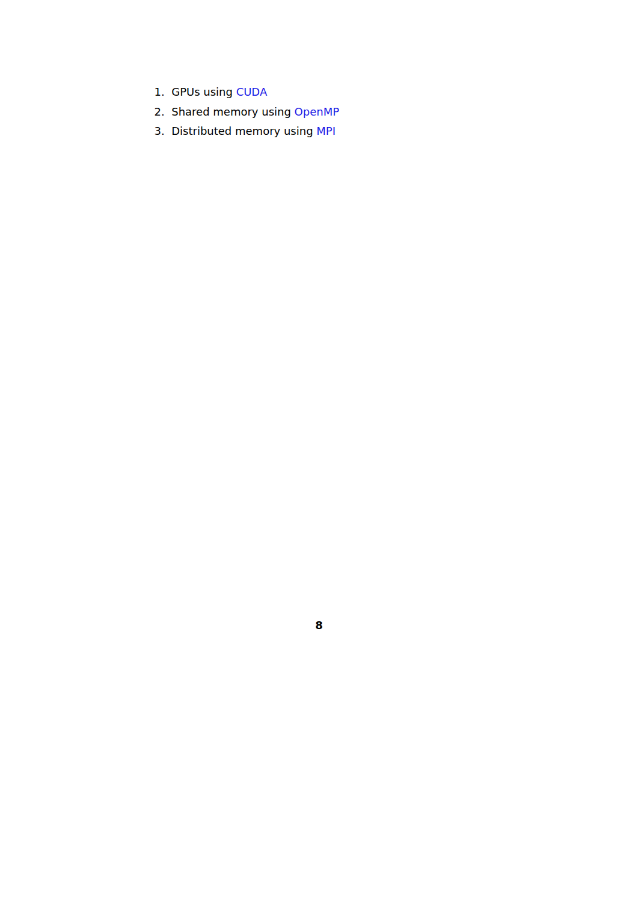GPUs using CUDA
Shared memory using OpenMP
Distributed memory using MPI
8